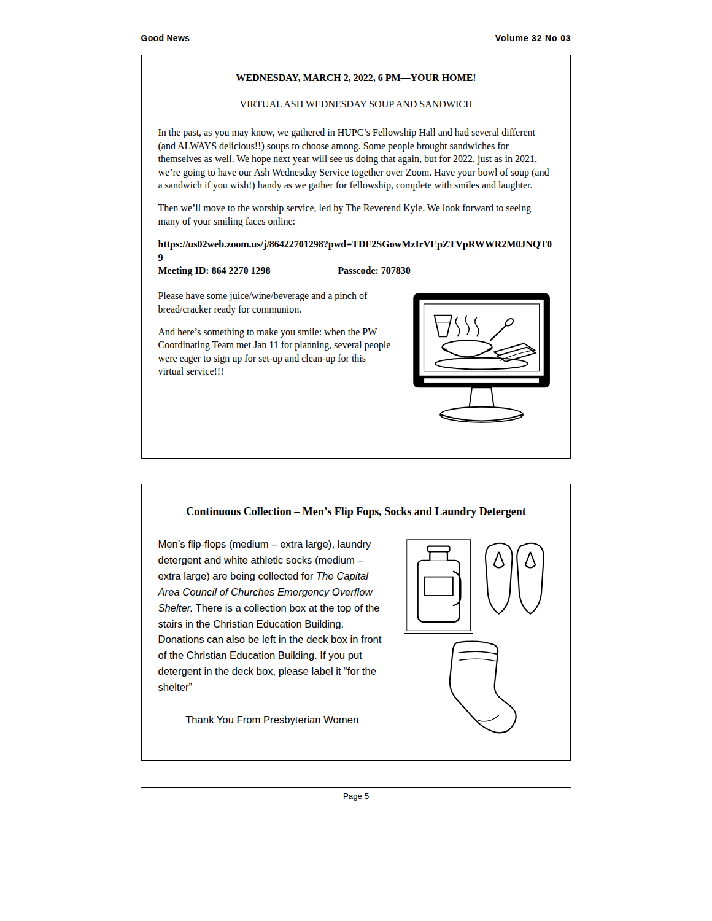Good News Volume 32 No 03
WEDNESDAY, MARCH 2, 2022, 6 PM—YOUR HOME!
VIRTUAL ASH WEDNESDAY SOUP AND SANDWICH
In the past, as you may know, we gathered in HUPC’s Fellowship Hall and had several different (and ALWAYS delicious!!) soups to choose among. Some people brought sandwiches for themselves as well. We hope next year will see us doing that again, but for 2022, just as in 2021, we’re going to have our Ash Wednesday Service together over Zoom. Have your bowl of soup (and a sandwich if you wish!) handy as we gather for fellowship, complete with smiles and laughter.
Then we’ll move to the worship service, led by The Reverend Kyle. We look forward to seeing many of your smiling faces online:
https://us02web.zoom.us/j/86422701298?pwd=TDF2SGowMzIrVEpZTVpRWWR2M0JNQT09
Meeting ID: 864 2270 1298 Passcode: 707830
Please have some juice/wine/beverage and a pinch of bread/cracker ready for communion.
And here’s something to make you smile: when the PW Coordinating Team met Jan 11 for planning, several people were eager to sign up for set-up and clean-up for this virtual service!!!
Continuous Collection – Men’s Flip Fops, Socks and Laundry Detergent
Men’s flip-flops (medium – extra large), laundry detergent and white athletic socks (medium – extra large) are being collected for The Capital Area Council of Churches Emergency Overflow Shelter. There is a collection box at the top of the stairs in the Christian Education Building. Donations can also be left in the deck box in front of the Christian Education Building. If you put detergent in the deck box, please label it “for the shelter”
Thank You From Presbyterian Women
Page 5